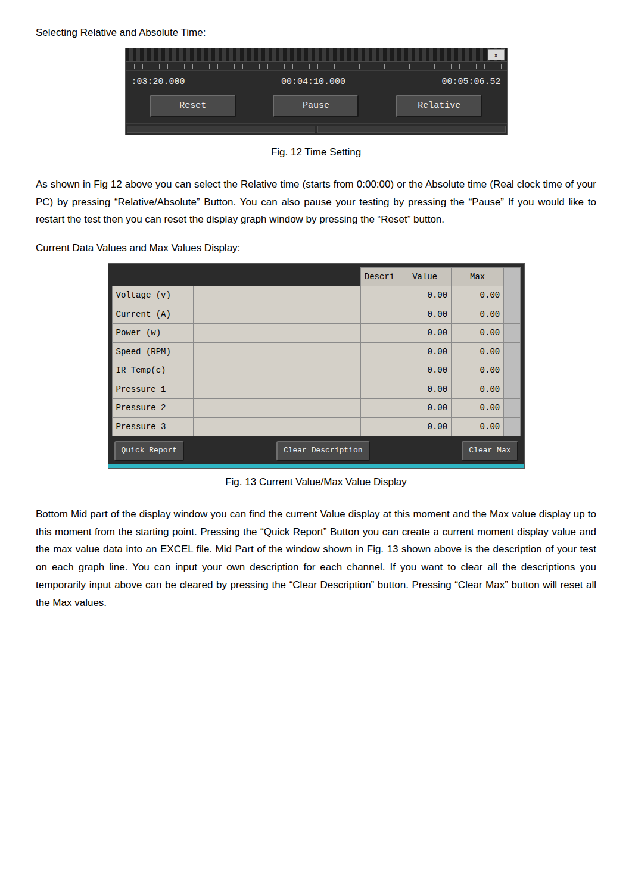Selecting Relative and Absolute Time:
x
:03:20.000 00:04:10.000 00:05:06.52
Reset Pause Relative
Fig. 12 Time Setting
As shown in Fig 12 above you can select the Relative time (starts from 0:00:00) or the Absolute time (Real clock time of your PC) by pressing “Relative/Absolute” Button. You can also pause your testing by pressing the “Pause” If you would like to restart the test then you can reset the display graph window by pressing the “Reset” button.
Current Data Values and Max Values Display:
| | | Descri | Value | Max | |
| --- | --- | --- | --- | --- | --- |
| Voltage (v) | | | 0.00 | 0.00 | |
| Current (A) | | | 0.00 | 0.00 | |
| Power (w) | | | 0.00 | 0.00 | |
| Speed (RPM) | | | 0.00 | 0.00 | |
| IR Temp(c) | | | 0.00 | 0.00 | |
| Pressure 1 | | | 0.00 | 0.00 | |
| Pressure 2 | | | 0.00 | 0.00 | |
| Pressure 3 | | | 0.00 | 0.00 | |
Quick Report Clear Description Clear Max
Fig. 13 Current Value/Max Value Display
Bottom Mid part of the display window you can find the current Value display at this moment and the Max value display up to this moment from the starting point. Pressing the “Quick Report” Button you can create a current moment display value and the max value data into an EXCEL file. Mid Part of the window shown in Fig. 13 shown above is the description of your test on each graph line. You can input your own description for each channel. If you want to clear all the descriptions you temporarily input above can be cleared by pressing the “Clear Description” button. Pressing “Clear Max” button will reset all the Max values.